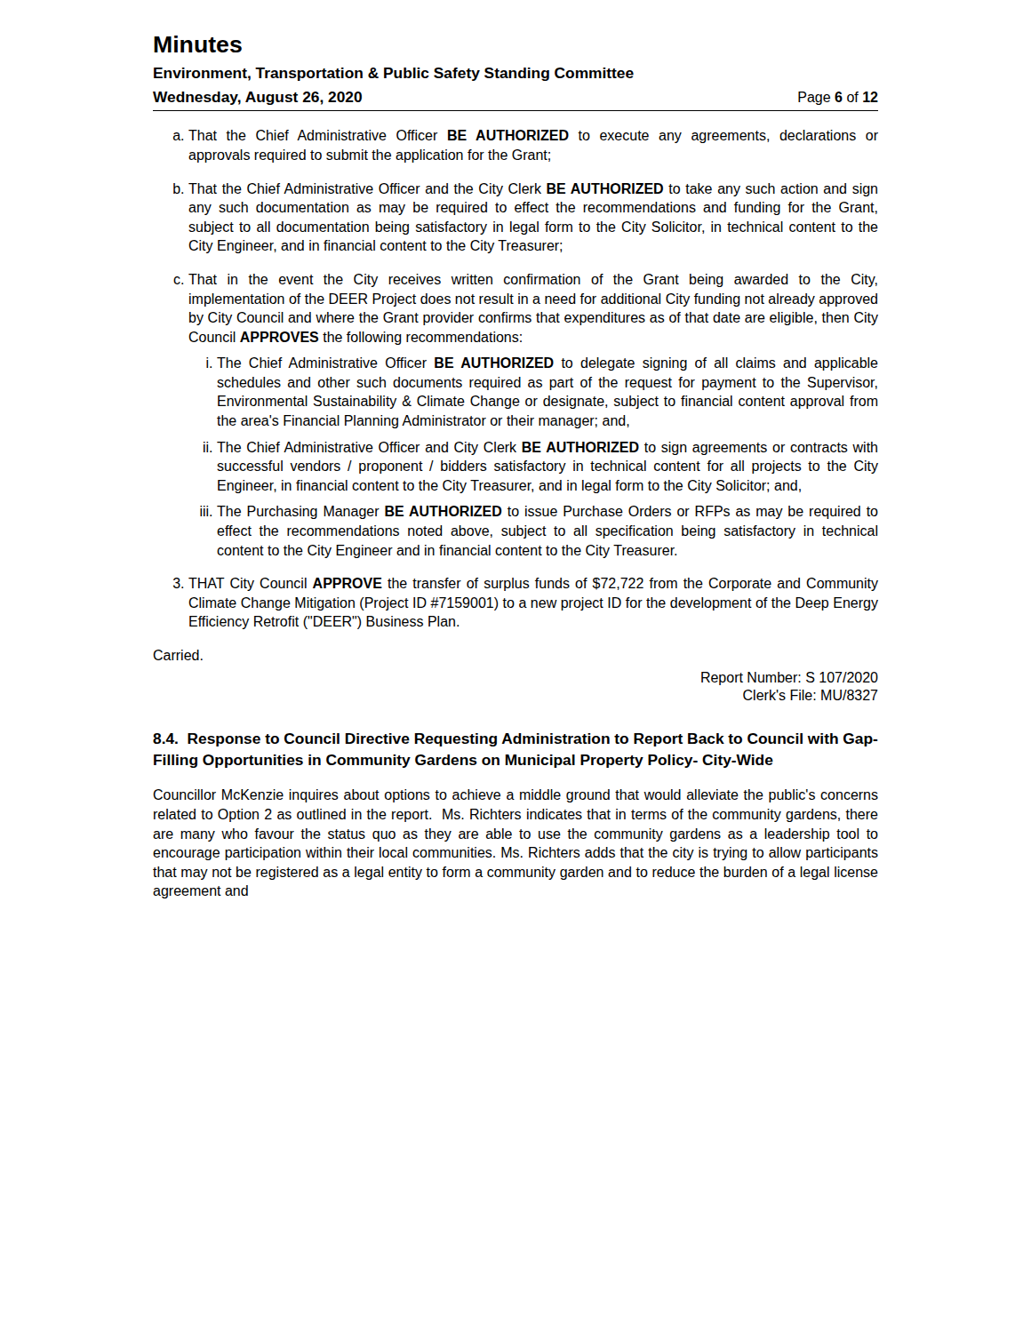Minutes
Environment, Transportation & Public Safety Standing Committee
Wednesday, August 26, 2020 Page 6 of 12
That the Chief Administrative Officer BE AUTHORIZED to execute any agreements, declarations or approvals required to submit the application for the Grant;
That the Chief Administrative Officer and the City Clerk BE AUTHORIZED to take any such action and sign any such documentation as may be required to effect the recommendations and funding for the Grant, subject to all documentation being satisfactory in legal form to the City Solicitor, in technical content to the City Engineer, and in financial content to the City Treasurer;
That in the event the City receives written confirmation of the Grant being awarded to the City, implementation of the DEER Project does not result in a need for additional City funding not already approved by City Council and where the Grant provider confirms that expenditures as of that date are eligible, then City Council APPROVES the following recommendations:
The Chief Administrative Officer BE AUTHORIZED to delegate signing of all claims and applicable schedules and other such documents required as part of the request for payment to the Supervisor, Environmental Sustainability & Climate Change or designate, subject to financial content approval from the area's Financial Planning Administrator or their manager; and,
The Chief Administrative Officer and City Clerk BE AUTHORIZED to sign agreements or contracts with successful vendors / proponent / bidders satisfactory in technical content for all projects to the City Engineer, in financial content to the City Treasurer, and in legal form to the City Solicitor; and,
The Purchasing Manager BE AUTHORIZED to issue Purchase Orders or RFPs as may be required to effect the recommendations noted above, subject to all specification being satisfactory in technical content to the City Engineer and in financial content to the City Treasurer.
THAT City Council APPROVE the transfer of surplus funds of $72,722 from the Corporate and Community Climate Change Mitigation (Project ID #7159001) to a new project ID for the development of the Deep Energy Efficiency Retrofit ("DEER") Business Plan.
Carried.
Report Number: S 107/2020
Clerk's File: MU/8327
8.4. Response to Council Directive Requesting Administration to Report Back to Council with Gap-Filling Opportunities in Community Gardens on Municipal Property Policy- City-Wide
Councillor McKenzie inquires about options to achieve a middle ground that would alleviate the public's concerns related to Option 2 as outlined in the report. Ms. Richters indicates that in terms of the community gardens, there are many who favour the status quo as they are able to use the community gardens as a leadership tool to encourage participation within their local communities. Ms. Richters adds that the city is trying to allow participants that may not be registered as a legal entity to form a community garden and to reduce the burden of a legal license agreement and